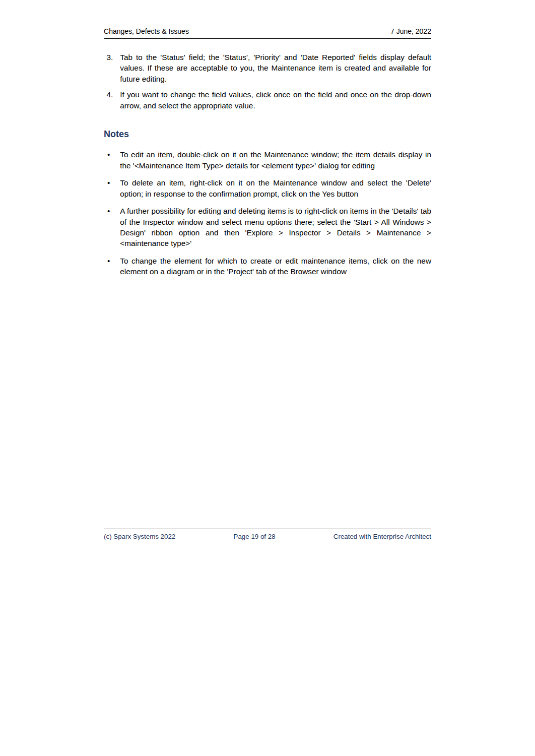Changes, Defects & Issues
7 June, 2022
3. Tab to the 'Status' field; the 'Status', 'Priority' and 'Date Reported' fields display default values. If these are acceptable to you, the Maintenance item is created and available for future editing.
4. If you want to change the field values, click once on the field and once on the drop-down arrow, and select the appropriate value.
Notes
• To edit an item, double-click on it on the Maintenance window; the item details display in the '<Maintenance Item Type> details for <element type>' dialog for editing
• To delete an item, right-click on it on the Maintenance window and select the 'Delete' option; in response to the confirmation prompt, click on the Yes button
• A further possibility for editing and deleting items is to right-click on items in the 'Details' tab of the Inspector window and select menu options there; select the 'Start > All Windows > Design' ribbon option and then 'Explore > Inspector > Details > Maintenance > <maintenance type>'
• To change the element for which to create or edit maintenance items, click on the new element on a diagram or in the 'Project' tab of the Browser window
(c) Sparx Systems 2022
Page 19 of 28
Created with Enterprise Architect